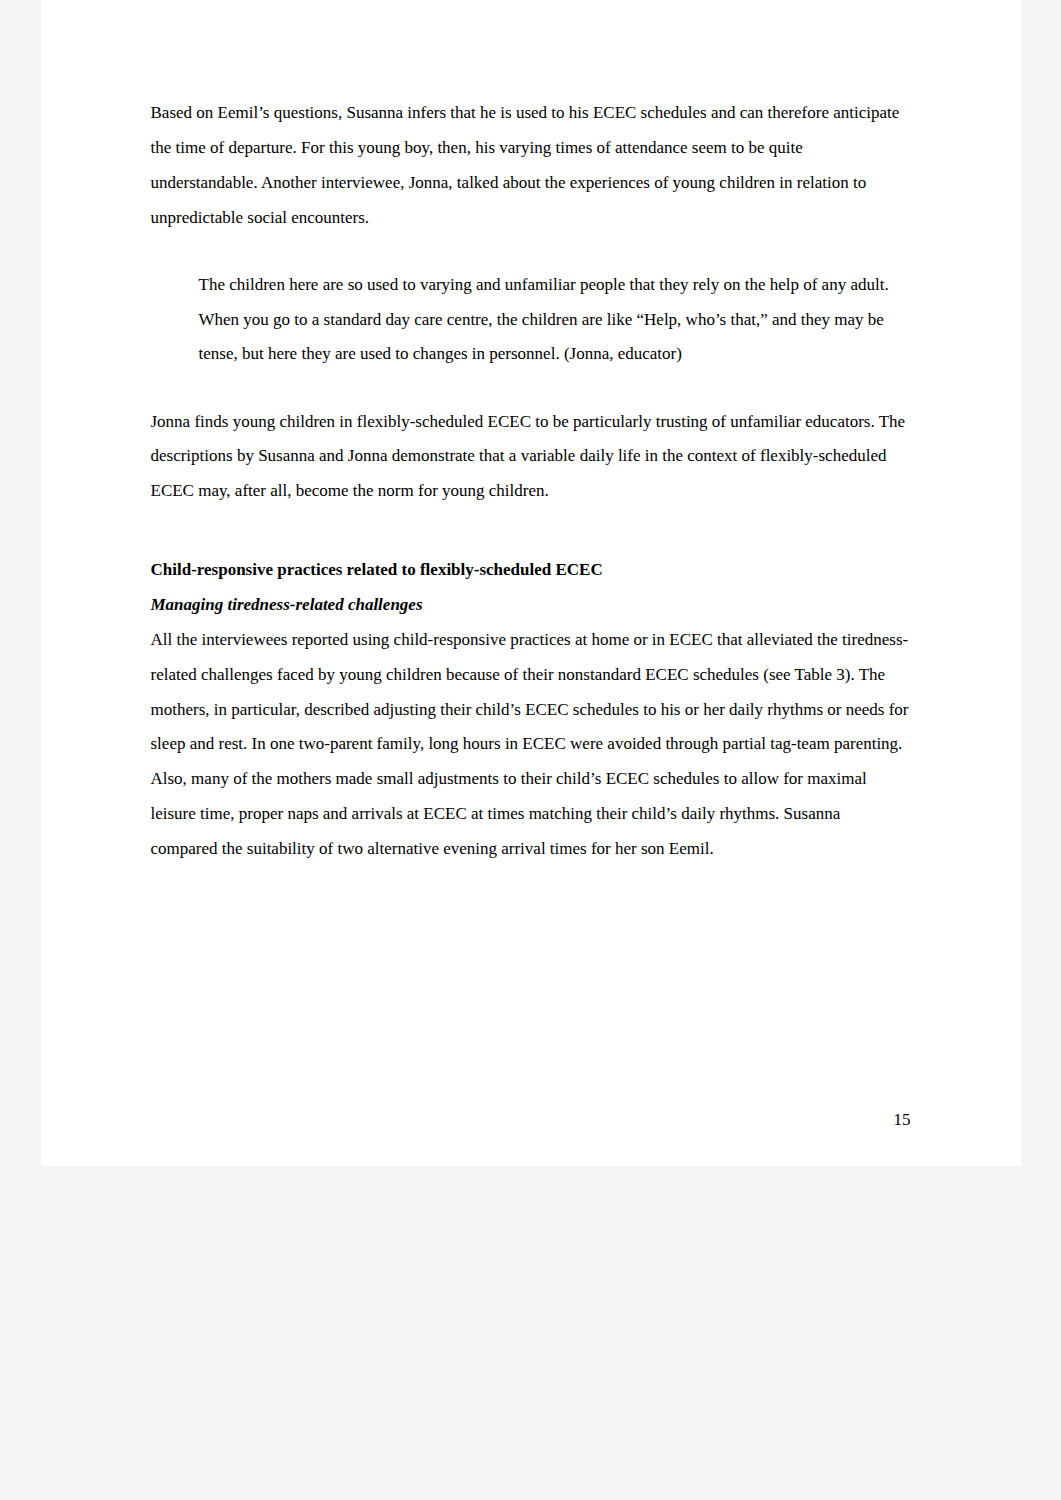Based on Eemil’s questions, Susanna infers that he is used to his ECEC schedules and can therefore anticipate the time of departure. For this young boy, then, his varying times of attendance seem to be quite understandable. Another interviewee, Jonna, talked about the experiences of young children in relation to unpredictable social encounters.
The children here are so used to varying and unfamiliar people that they rely on the help of any adult. When you go to a standard day care centre, the children are like “Help, who’s that,” and they may be tense, but here they are used to changes in personnel. (Jonna, educator)
Jonna finds young children in flexibly-scheduled ECEC to be particularly trusting of unfamiliar educators. The descriptions by Susanna and Jonna demonstrate that a variable daily life in the context of flexibly-scheduled ECEC may, after all, become the norm for young children.
Child-responsive practices related to flexibly-scheduled ECEC
Managing tiredness-related challenges
All the interviewees reported using child-responsive practices at home or in ECEC that alleviated the tiredness-related challenges faced by young children because of their nonstandard ECEC schedules (see Table 3). The mothers, in particular, described adjusting their child’s ECEC schedules to his or her daily rhythms or needs for sleep and rest. In one two-parent family, long hours in ECEC were avoided through partial tag-team parenting. Also, many of the mothers made small adjustments to their child’s ECEC schedules to allow for maximal leisure time, proper naps and arrivals at ECEC at times matching their child’s daily rhythms. Susanna compared the suitability of two alternative evening arrival times for her son Eemil.
15